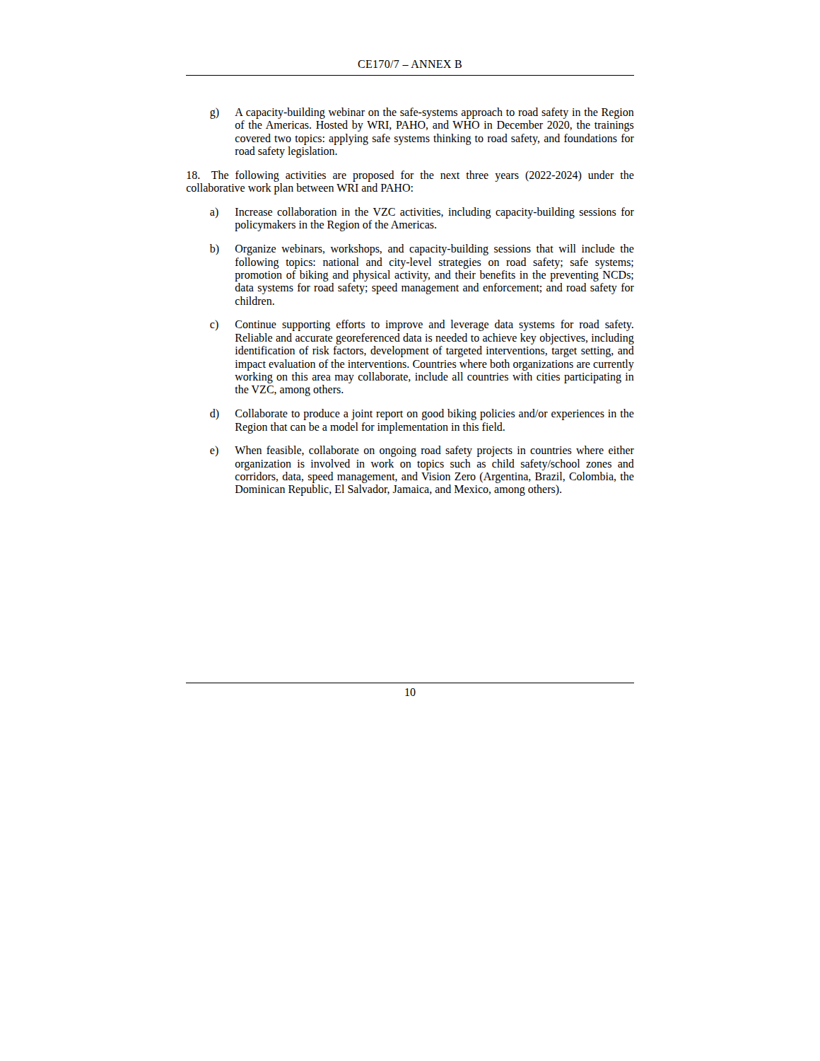CE170/7 – ANNEX B
g)
A capacity-building webinar on the safe-systems approach to road safety in the Region of the Americas. Hosted by WRI, PAHO, and WHO in December 2020, the trainings covered two topics: applying safe systems thinking to road safety, and foundations for road safety legislation.
18. The following activities are proposed for the next three years (2022-2024) under the collaborative work plan between WRI and PAHO:
a)
Increase collaboration in the VZC activities, including capacity-building sessions for policymakers in the Region of the Americas.
b)
Organize webinars, workshops, and capacity-building sessions that will include the following topics: national and city-level strategies on road safety; safe systems; promotion of biking and physical activity, and their benefits in the preventing NCDs; data systems for road safety; speed management and enforcement; and road safety for children.
c)
Continue supporting efforts to improve and leverage data systems for road safety. Reliable and accurate georeferenced data is needed to achieve key objectives, including identification of risk factors, development of targeted interventions, target setting, and impact evaluation of the interventions. Countries where both organizations are currently working on this area may collaborate, include all countries with cities participating in the VZC, among others.
d)
Collaborate to produce a joint report on good biking policies and/or experiences in the Region that can be a model for implementation in this field.
e)
When feasible, collaborate on ongoing road safety projects in countries where either organization is involved in work on topics such as child safety/school zones and corridors, data, speed management, and Vision Zero (Argentina, Brazil, Colombia, the Dominican Republic, El Salvador, Jamaica, and Mexico, among others).
10